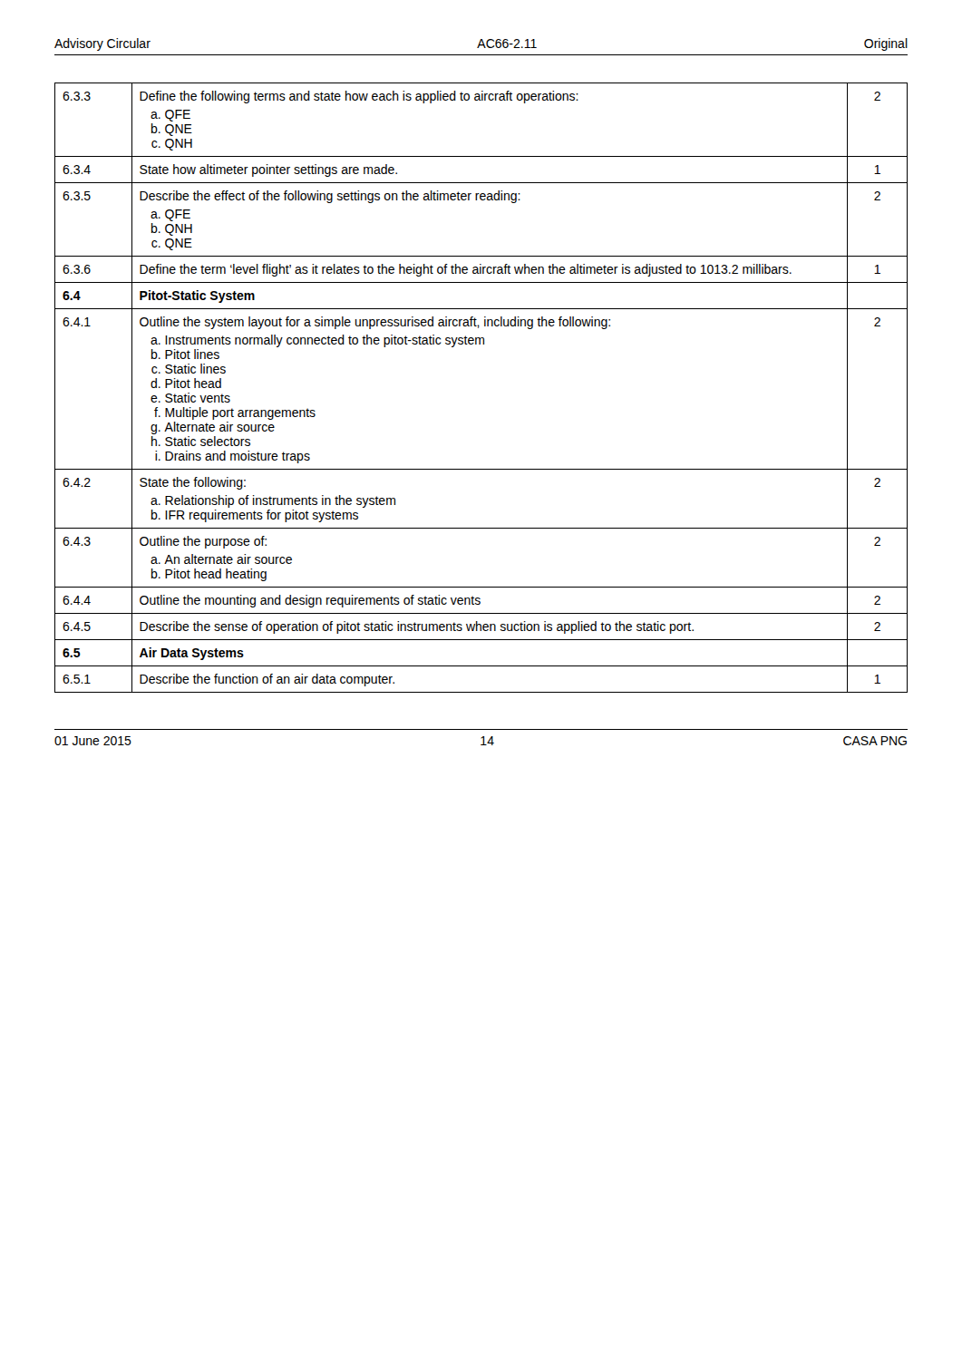Advisory Circular
AC66-2.11
Original
| 6.3.3 | Define the following terms and state how each is applied to aircraft operations: QFE QNE QNH | 2 |
| 6.3.4 | State how altimeter pointer settings are made. | 1 |
| 6.3.5 | Describe the effect of the following settings on the altimeter reading: QFE QNH QNE | 2 |
| 6.3.6 | Define the term ‘level flight’ as it relates to the height of the aircraft when the altimeter is adjusted to 1013.2 millibars. | 1 |
| 6.4 | Pitot-Static System | |
| 6.4.1 | Outline the system layout for a simple unpressurised aircraft, including the following: Instruments normally connected to the pitot-static system Pitot lines Static lines Pitot head Static vents Multiple port arrangements Alternate air source Static selectors Drains and moisture traps | 2 |
| 6.4.2 | State the following: Relationship of instruments in the system IFR requirements for pitot systems | 2 |
| 6.4.3 | Outline the purpose of: An alternate air source Pitot head heating | 2 |
| 6.4.4 | Outline the mounting and design requirements of static vents | 2 |
| 6.4.5 | Describe the sense of operation of pitot static instruments when suction is applied to the static port. | 2 |
| 6.5 | Air Data Systems | |
| 6.5.1 | Describe the function of an air data computer. | 1 |
01 June 2015
14
CASA PNG